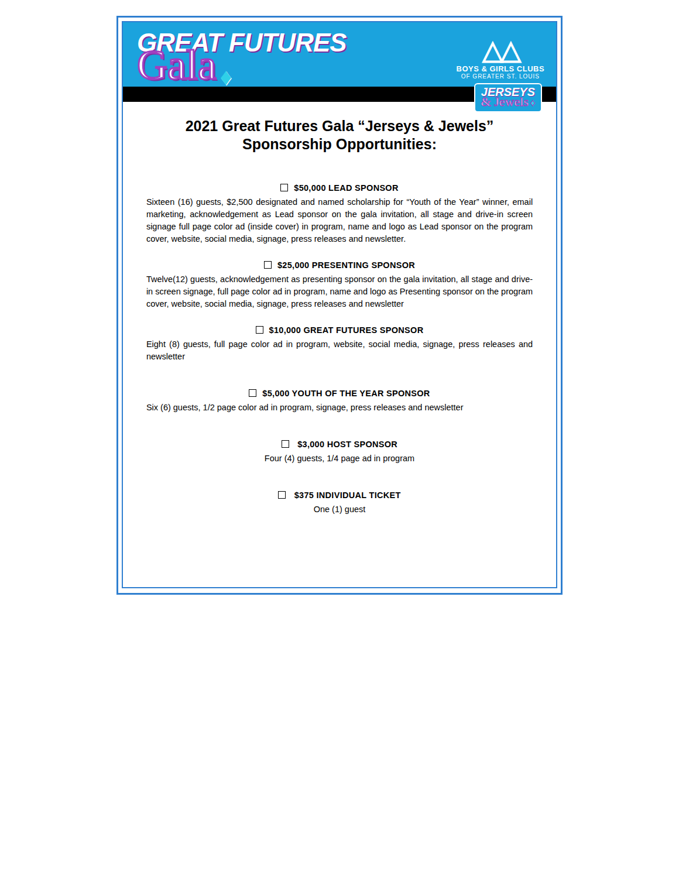GREAT FUTURES
Gala♦
△△
BOYS & GIRLS CLUBS
OF GREATER ST. LOUIS
JERSEYS & Jewels♦
2021 Great Futures Gala “Jerseys & Jewels”
Sponsorship Opportunities:
$50,000 LEAD SPONSOR
Sixteen (16) guests, $2,500 designated and named scholarship for “Youth of the Year” winner, email marketing, acknowledgement as Lead sponsor on the gala invitation, all stage and drive-in screen signage full page color ad (inside cover) in program, name and logo as Lead sponsor on the program cover, website, social media, signage, press releases and newsletter.
$25,000 PRESENTING SPONSOR
Twelve(12) guests, acknowledgement as presenting sponsor on the gala invitation, all stage and drive-in screen signage, full page color ad in program, name and logo as Presenting sponsor on the program cover, website, social media, signage, press releases and newsletter
$10,000 GREAT FUTURES SPONSOR
Eight (8) guests, full page color ad in program, website, social media, signage, press releases and newsletter
$5,000 YOUTH OF THE YEAR SPONSOR
Six (6) guests, 1/2 page color ad in program, signage, press releases and newsletter
$3,000 HOST SPONSOR
Four (4) guests, 1/4 page ad in program
$375 INDIVIDUAL TICKET
One (1) guest